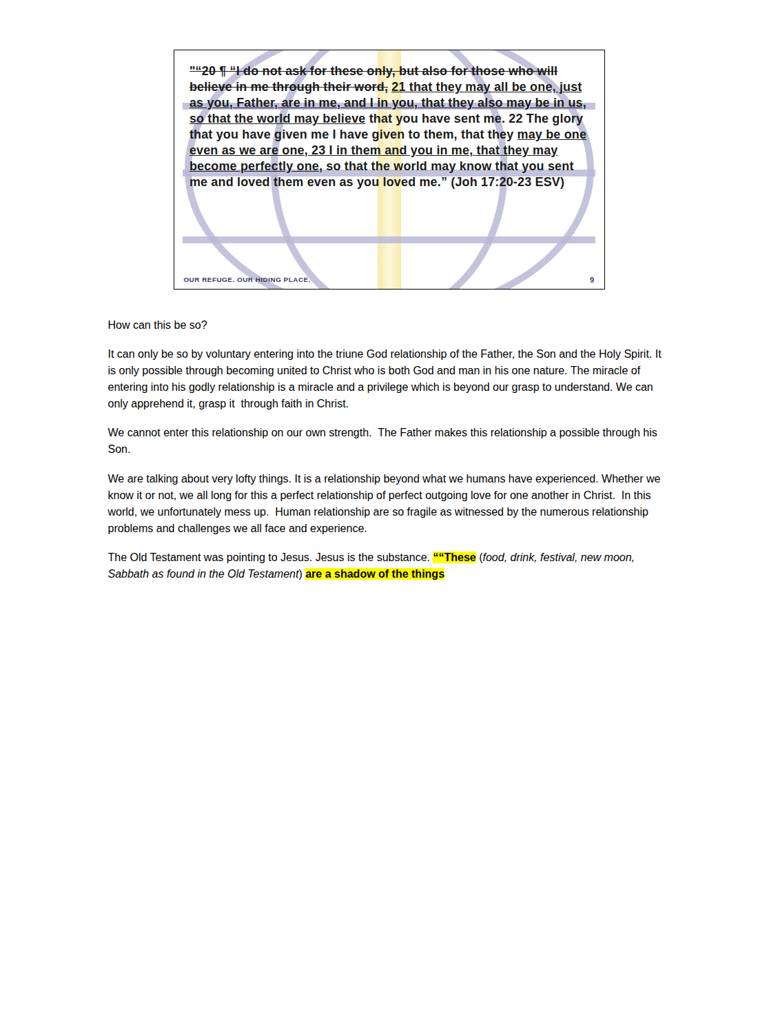"“20 ¶ “I do not ask for these only, but also for those who will believe in me through their word, 21 that they may all be one, just as you, Father, are in me, and I in you, that they also may be in us, so that the world may believe that you have sent me. 22 The glory that you have given me I have given to them, that they may be one even as we are one, 23 I in them and you in me, that they may become perfectly one, so that the world may know that you sent me and loved them even as you loved me.” (Joh 17:20-23 ESV)
OUR REFUGE. OUR HIDING PLACE. 9
How can this be so?
It can only be so by voluntary entering into the triune God relationship of the Father, the Son and the Holy Spirit. It is only possible through becoming united to Christ who is both God and man in his one nature. The miracle of entering into his godly relationship is a miracle and a privilege which is beyond our grasp to understand. We can only apprehend it, grasp it through faith in Christ.
We cannot enter this relationship on our own strength. The Father makes this relationship a possible through his Son.
We are talking about very lofty things. It is a relationship beyond what we humans have experienced. Whether we know it or not, we all long for this a perfect relationship of perfect outgoing love for one another in Christ. In this world, we unfortunately mess up. Human relationship are so fragile as witnessed by the numerous relationship problems and challenges we all face and experience.
The Old Testament was pointing to Jesus. Jesus is the substance. ““These (food, drink, festival, new moon, Sabbath as found in the Old Testament) are a shadow of the things